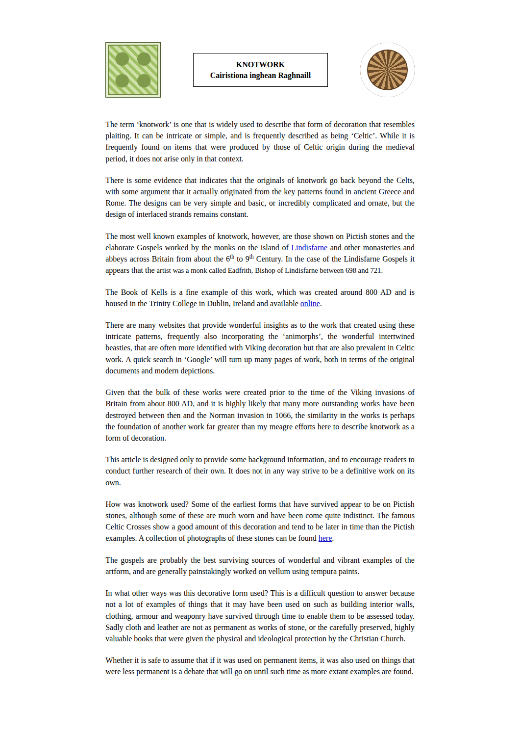KNOTWORK
Cairistiona inghean Raghnaill
The term ‘knotwork’ is one that is widely used to describe that form of decoration that resembles plaiting. It can be intricate or simple, and is frequently described as being ‘Celtic’. While it is frequently found on items that were produced by those of Celtic origin during the medieval period, it does not arise only in that context.
There is some evidence that indicates that the originals of knotwork go back beyond the Celts, with some argument that it actually originated from the key patterns found in ancient Greece and Rome. The designs can be very simple and basic, or incredibly complicated and ornate, but the design of interlaced strands remains constant.
The most well known examples of knotwork, however, are those shown on Pictish stones and the elaborate Gospels worked by the monks on the island of Lindisfarne and other monasteries and abbeys across Britain from about the 6th to 9th Century. In the case of the Lindisfarne Gospels it appears that the artist was a monk called Eadfrith, Bishop of Lindisfarne between 698 and 721.
The Book of Kells is a fine example of this work, which was created around 800 AD and is housed in the Trinity College in Dublin, Ireland and available online.
There are many websites that provide wonderful insights as to the work that created using these intricate patterns, frequently also incorporating the ‘animorphs’, the wonderful intertwined beasties, that are often more identified with Viking decoration but that are also prevalent in Celtic work. A quick search in ‘Google’ will turn up many pages of work, both in terms of the original documents and modern depictions.
Given that the bulk of these works were created prior to the time of the Viking invasions of Britain from about 800 AD, and it is highly likely that many more outstanding works have been destroyed between then and the Norman invasion in 1066, the similarity in the works is perhaps the foundation of another work far greater than my meagre efforts here to describe knotwork as a form of decoration.
This article is designed only to provide some background information, and to encourage readers to conduct further research of their own. It does not in any way strive to be a definitive work on its own.
How was knotwork used? Some of the earliest forms that have survived appear to be on Pictish stones, although some of these are much worn and have been come quite indistinct. The famous Celtic Crosses show a good amount of this decoration and tend to be later in time than the Pictish examples. A collection of photographs of these stones can be found here.
The gospels are probably the best surviving sources of wonderful and vibrant examples of the artform, and are generally painstakingly worked on vellum using tempura paints.
In what other ways was this decorative form used? This is a difficult question to answer because not a lot of examples of things that it may have been used on such as building interior walls, clothing, armour and weaponry have survived through time to enable them to be assessed today. Sadly cloth and leather are not as permanent as works of stone, or the carefully preserved, highly valuable books that were given the physical and ideological protection by the Christian Church.
Whether it is safe to assume that if it was used on permanent items, it was also used on things that were less permanent is a debate that will go on until such time as more extant examples are found.